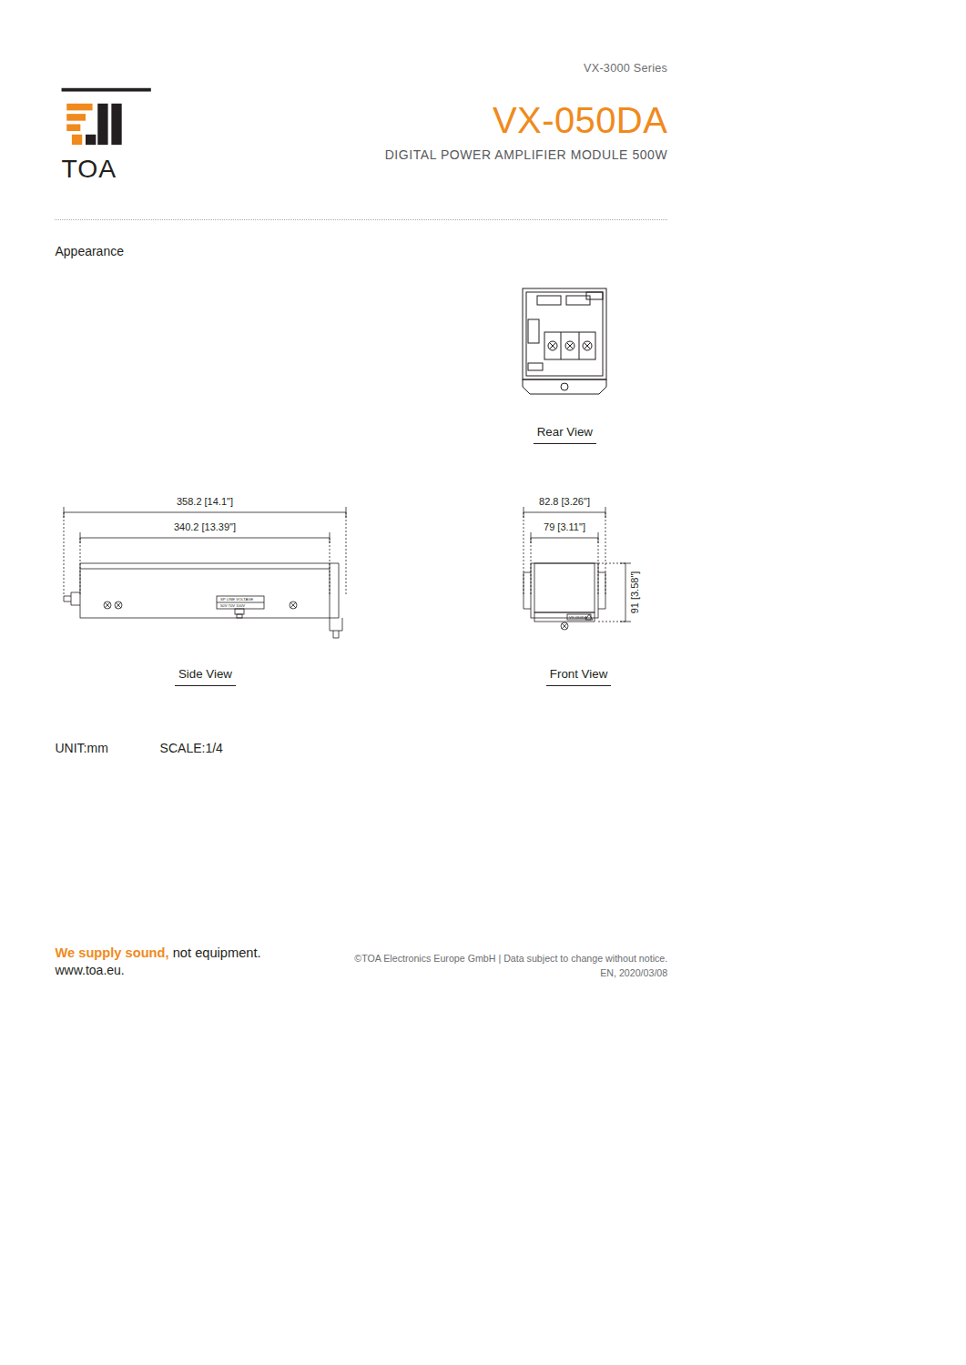VX-3000 Series
TOA
VX-050DA
Digital Power Amplifier Module 500W
Appearance
Rear View
SP LINE VOLTAGE 50V 70V 100V 358.2 [14.1"] 340.2 [13.39"] Side View
VX-050DA 82.8 [3.26"] 79 [3.11"] 91 [3.58"] Front View
UNIT:mm SCALE:1/4
We supply sound, not equipment.
www.toa.eu.
©TOA Electronics Europe GmbH | Data subject to change without notice.
EN, 2020/03/08